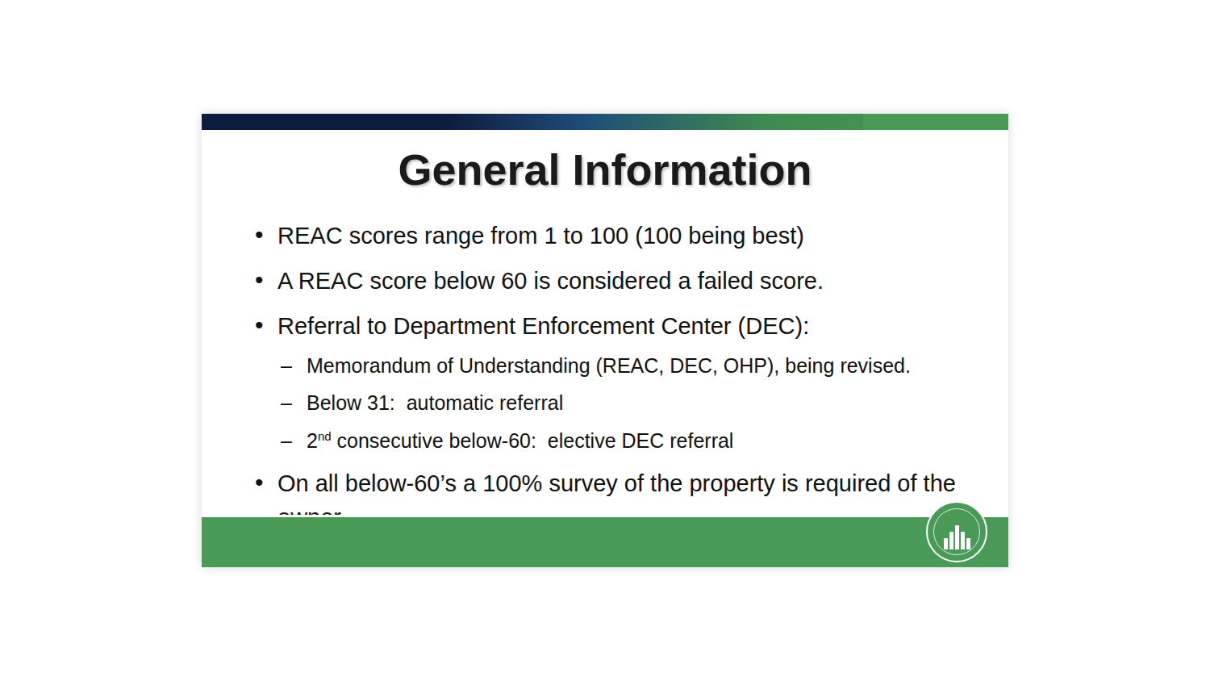General Information
REAC scores range from 1 to 100 (100 being best)
A REAC score below 60 is considered a failed score.
Referral to Department Enforcement Center (DEC):
Memorandum of Understanding (REAC, DEC, OHP), being revised.
Below 31: automatic referral
2nd consecutive below-60: elective DEC referral
On all below-60’s a 100% survey of the property is required of the owner.